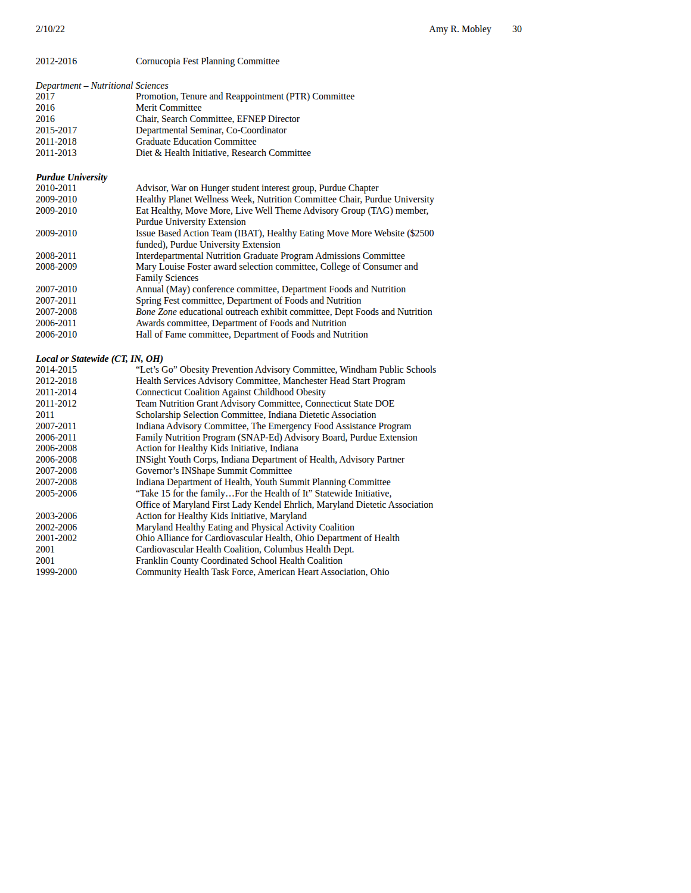2/10/22 Amy R. Mobley30
| 2012-2016 | Cornucopia Fest Planning Committee |
Department – Nutritional Sciences
| 2017 | Promotion, Tenure and Reappointment (PTR) Committee |
| 2016 | Merit Committee |
| 2016 | Chair, Search Committee, EFNEP Director |
| 2015-2017 | Departmental Seminar, Co-Coordinator |
| 2011-2018 | Graduate Education Committee |
| 2011-2013 | Diet & Health Initiative, Research Committee |
Purdue University
| 2010-2011 | Advisor, War on Hunger student interest group, Purdue Chapter |
| 2009-2010 | Healthy Planet Wellness Week, Nutrition Committee Chair, Purdue University |
| 2009-2010 | Eat Healthy, Move More, Live Well Theme Advisory Group (TAG) member, Purdue University Extension |
| 2009-2010 | Issue Based Action Team (IBAT), Healthy Eating Move More Website ($2500 funded), Purdue University Extension |
| 2008-2011 | Interdepartmental Nutrition Graduate Program Admissions Committee |
| 2008-2009 | Mary Louise Foster award selection committee, College of Consumer and Family Sciences |
| 2007-2010 | Annual (May) conference committee, Department Foods and Nutrition |
| 2007-2011 | Spring Fest committee, Department of Foods and Nutrition |
| 2007-2008 | Bone Zone educational outreach exhibit committee, Dept Foods and Nutrition |
| 2006-2011 | Awards committee, Department of Foods and Nutrition |
| 2006-2010 | Hall of Fame committee, Department of Foods and Nutrition |
Local or Statewide (CT, IN, OH)
| 2014-2015 | “Let’s Go” Obesity Prevention Advisory Committee, Windham Public Schools |
| 2012-2018 | Health Services Advisory Committee, Manchester Head Start Program |
| 2011-2014 | Connecticut Coalition Against Childhood Obesity |
| 2011-2012 | Team Nutrition Grant Advisory Committee, Connecticut State DOE |
| 2011 | Scholarship Selection Committee, Indiana Dietetic Association |
| 2007-2011 | Indiana Advisory Committee, The Emergency Food Assistance Program |
| 2006-2011 | Family Nutrition Program (SNAP-Ed) Advisory Board, Purdue Extension |
| 2006-2008 | Action for Healthy Kids Initiative, Indiana |
| 2006-2008 | INSight Youth Corps, Indiana Department of Health, Advisory Partner |
| 2007-2008 | Governor’s INShape Summit Committee |
| 2007-2008 | Indiana Department of Health, Youth Summit Planning Committee |
| 2005-2006 | “Take 15 for the family…For the Health of It” Statewide Initiative, Office of Maryland First Lady Kendel Ehrlich, Maryland Dietetic Association |
| 2003-2006 | Action for Healthy Kids Initiative, Maryland |
| 2002-2006 | Maryland Healthy Eating and Physical Activity Coalition |
| 2001-2002 | Ohio Alliance for Cardiovascular Health, Ohio Department of Health |
| 2001 | Cardiovascular Health Coalition, Columbus Health Dept. |
| 2001 | Franklin County Coordinated School Health Coalition |
| 1999-2000 | Community Health Task Force, American Heart Association, Ohio |